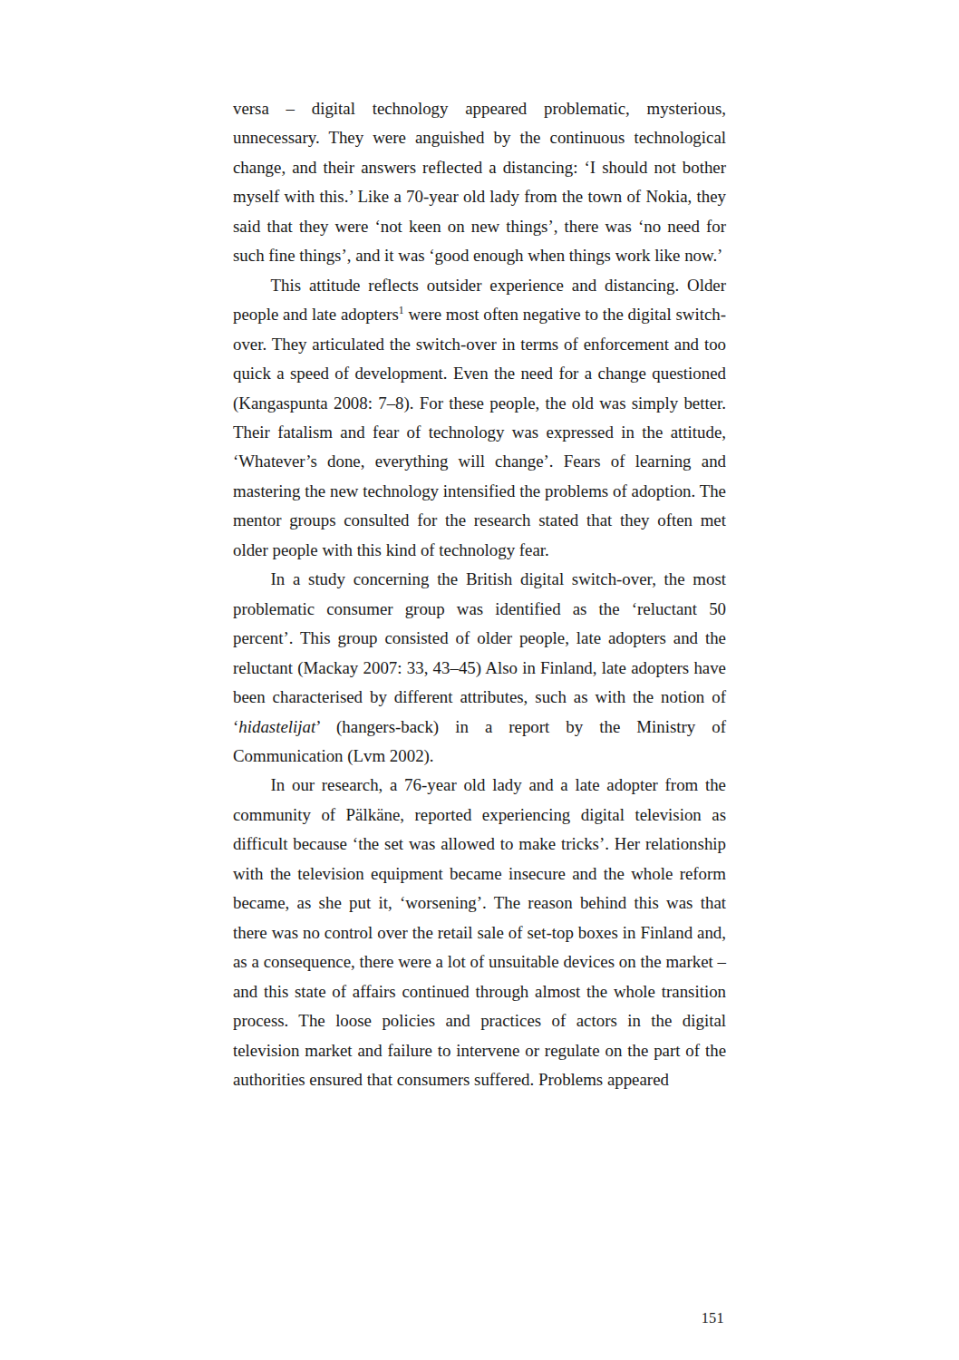versa – digital technology appeared problematic, mysterious, unnecessary. They were anguished by the continuous technological change, and their answers reflected a distancing: ‘I should not bother myself with this.’ Like a 70-year old lady from the town of Nokia, they said that they were ‘not keen on new things’, there was ‘no need for such fine things’, and it was ‘good enough when things work like now.’
This attitude reflects outsider experience and distancing. Older people and late adopters1 were most often negative to the digital switch-over. They articulated the switch-over in terms of enforcement and too quick a speed of development. Even the need for a change questioned (Kangaspunta 2008: 7–8). For these people, the old was simply better. Their fatalism and fear of technology was expressed in the attitude, ‘Whatever’s done, everything will change’. Fears of learning and mastering the new technology intensified the problems of adoption. The mentor groups consulted for the research stated that they often met older people with this kind of technology fear.
In a study concerning the British digital switch-over, the most problematic consumer group was identified as the ‘reluctant 50 percent’. This group consisted of older people, late adopters and the reluctant (Mackay 2007: 33, 43–45) Also in Finland, late adopters have been characterised by different attributes, such as with the notion of ‘hidastelijat’ (hangers-back) in a report by the Ministry of Communication (Lvm 2002).
In our research, a 76-year old lady and a late adopter from the community of Pälkäne, reported experiencing digital television as difficult because ‘the set was allowed to make tricks’. Her relationship with the television equipment became insecure and the whole reform became, as she put it, ‘worsening’. The reason behind this was that there was no control over the retail sale of set-top boxes in Finland and, as a consequence, there were a lot of unsuitable devices on the market – and this state of affairs continued through almost the whole transition process. The loose policies and practices of actors in the digital television market and failure to intervene or regulate on the part of the authorities ensured that consumers suffered. Problems appeared
151